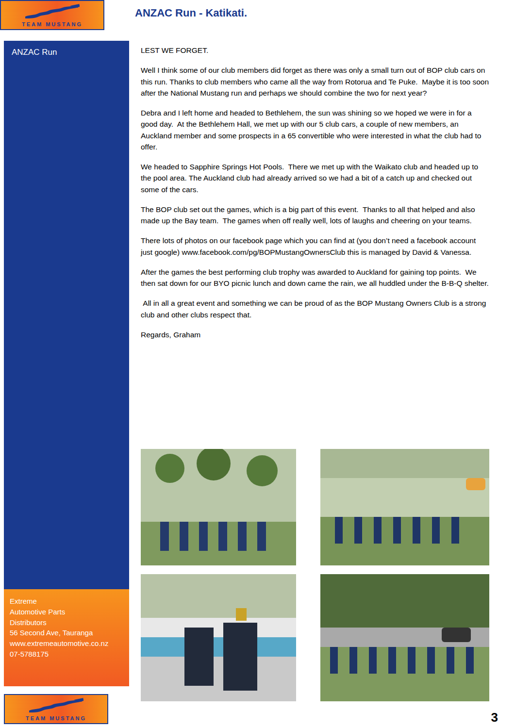TEAM MUSTANG
ANZAC Run - Katikati.
ANZAC Run
Extreme
Automotive Parts
Distributors
56 Second Ave, Tauranga
www.extremeautomotive.co.nz
07-5788175
TEAM MUSTANG
LEST WE FORGET.
Well I think some of our club members did forget as there was only a small turn out of BOP club cars on this run. Thanks to club members who came all the way from Rotorua and Te Puke. Maybe it is too soon after the National Mustang run and perhaps we should combine the two for next year?
Debra and I left home and headed to Bethlehem, the sun was shining so we hoped we were in for a good day. At the Bethlehem Hall, we met up with our 5 club cars, a couple of new members, an Auckland member and some prospects in a 65 convertible who were interested in what the club had to offer.
We headed to Sapphire Springs Hot Pools. There we met up with the Waikato club and headed up to the pool area. The Auckland club had already arrived so we had a bit of a catch up and checked out some of the cars.
The BOP club set out the games, which is a big part of this event. Thanks to all that helped and also made up the Bay team. The games when off really well, lots of laughs and cheering on your teams.
There lots of photos on our facebook page which you can find at (you don’t need a facebook account just google) www.facebook.com/pg/BOPMustangOwnersClub this is managed by David & Vanessa.
After the games the best performing club trophy was awarded to Auckland for gaining top points. We then sat down for our BYO picnic lunch and down came the rain, we all huddled under the B-B-Q shelter.
All in all a great event and something we can be proud of as the BOP Mustang Owners Club is a strong club and other clubs respect that.
Regards, Graham
3